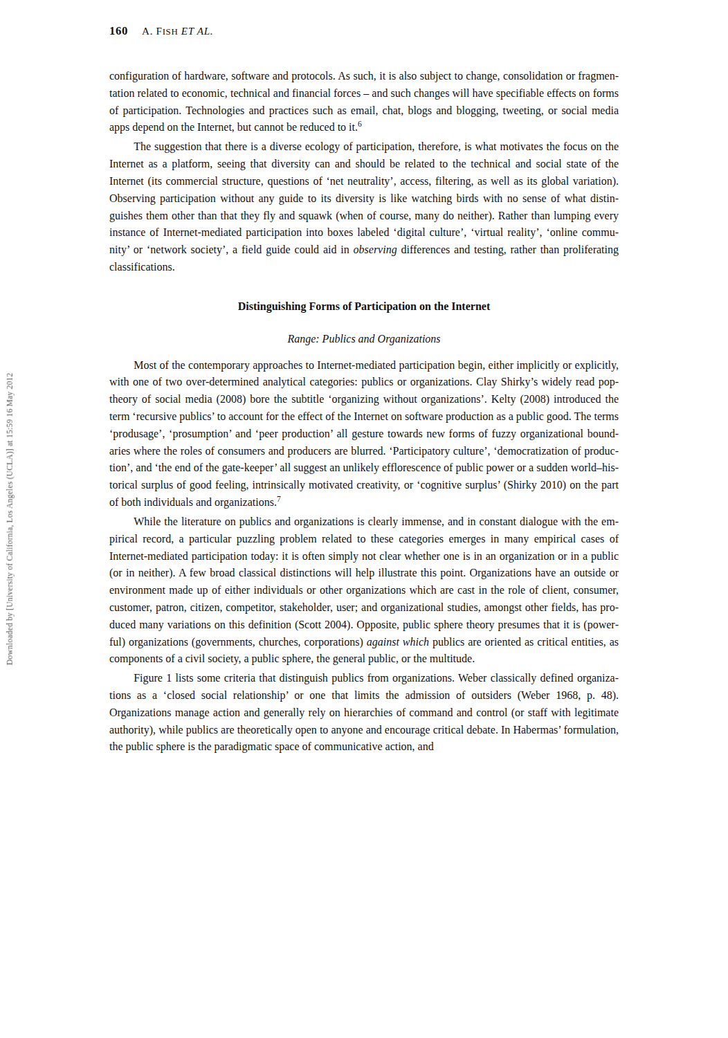Downloaded by [University of California, Los Angeles (UCLA)] at 15:59 16 May 2012
160 A. FISH ET AL.
configuration of hardware, software and protocols. As such, it is also subject to change, consolidation or fragmentation related to economic, technical and financial forces – and such changes will have specifiable effects on forms of participation. Technologies and practices such as email, chat, blogs and blogging, tweeting, or social media apps depend on the Internet, but cannot be reduced to it.6
The suggestion that there is a diverse ecology of participation, therefore, is what motivates the focus on the Internet as a platform, seeing that diversity can and should be related to the technical and social state of the Internet (its commercial structure, questions of ‘net neutrality’, access, filtering, as well as its global variation). Observing participation without any guide to its diversity is like watching birds with no sense of what distinguishes them other than that they fly and squawk (when of course, many do neither). Rather than lumping every instance of Internet-mediated participation into boxes labeled ‘digital culture’, ‘virtual reality’, ‘online community’ or ‘network society’, a field guide could aid in observing differences and testing, rather than proliferating classifications.
Distinguishing Forms of Participation on the Internet
Range: Publics and Organizations
Most of the contemporary approaches to Internet-mediated participation begin, either implicitly or explicitly, with one of two over-determined analytical categories: publics or organizations. Clay Shirky’s widely read pop-theory of social media (2008) bore the subtitle ‘organizing without organizations’. Kelty (2008) introduced the term ‘recursive publics’ to account for the effect of the Internet on software production as a public good. The terms ‘produsage’, ‘prosumption’ and ‘peer production’ all gesture towards new forms of fuzzy organizational boundaries where the roles of consumers and producers are blurred. ‘Participatory culture’, ‘democratization of production’, and ‘the end of the gate-keeper’ all suggest an unlikely efflorescence of public power or a sudden world–historical surplus of good feeling, intrinsically motivated creativity, or ‘cognitive surplus’ (Shirky 2010) on the part of both individuals and organizations.7
While the literature on publics and organizations is clearly immense, and in constant dialogue with the empirical record, a particular puzzling problem related to these categories emerges in many empirical cases of Internet-mediated participation today: it is often simply not clear whether one is in an organization or in a public (or in neither). A few broad classical distinctions will help illustrate this point. Organizations have an outside or environment made up of either individuals or other organizations which are cast in the role of client, consumer, customer, patron, citizen, competitor, stakeholder, user; and organizational studies, amongst other fields, has produced many variations on this definition (Scott 2004). Opposite, public sphere theory presumes that it is (powerful) organizations (governments, churches, corporations) against which publics are oriented as critical entities, as components of a civil society, a public sphere, the general public, or the multitude.
Figure 1 lists some criteria that distinguish publics from organizations. Weber classically defined organizations as a ‘closed social relationship’ or one that limits the admission of outsiders (Weber 1968, p. 48). Organizations manage action and generally rely on hierarchies of command and control (or staff with legitimate authority), while publics are theoretically open to anyone and encourage critical debate. In Habermas’ formulation, the public sphere is the paradigmatic space of communicative action, and